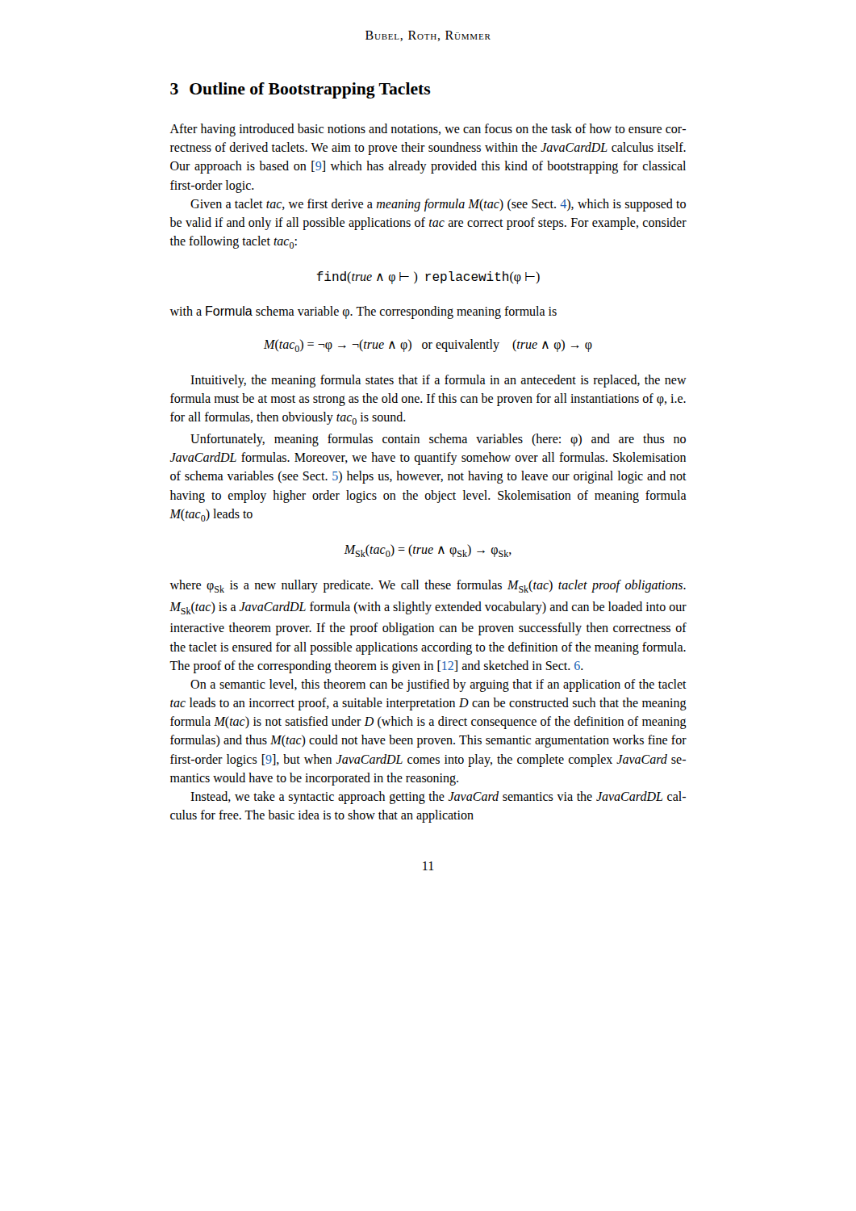Bubel, Roth, Rümmer
3 Outline of Bootstrapping Taclets
After having introduced basic notions and notations, we can focus on the task of how to ensure correctness of derived taclets. We aim to prove their soundness within the JavaCardDL calculus itself. Our approach is based on [9] which has already provided this kind of bootstrapping for classical first-order logic.
Given a taclet tac, we first derive a meaning formula M(tac) (see Sect. 4), which is supposed to be valid if and only if all possible applications of tac are correct proof steps. For example, consider the following taclet tac0:
find(true ∧ φ ⊢ ) replacewith(φ ⊢)
with a Formula schema variable φ. The corresponding meaning formula is
M(tac0) = ¬φ → ¬(true ∧ φ) or equivalently (true ∧ φ) → φ
Intuitively, the meaning formula states that if a formula in an antecedent is replaced, the new formula must be at most as strong as the old one. If this can be proven for all instantiations of φ, i.e. for all formulas, then obviously tac0 is sound.
Unfortunately, meaning formulas contain schema variables (here: φ) and are thus no JavaCardDL formulas. Moreover, we have to quantify somehow over all formulas. Skolemisation of schema variables (see Sect. 5) helps us, however, not having to leave our original logic and not having to employ higher order logics on the object level. Skolemisation of meaning formula M(tac0) leads to
MSk(tac0) = (true ∧ φSk) → φSk,
where φSk is a new nullary predicate. We call these formulas MSk(tac) taclet proof obligations. MSk(tac) is a JavaCardDL formula (with a slightly extended vocabulary) and can be loaded into our interactive theorem prover. If the proof obligation can be proven successfully then correctness of the taclet is ensured for all possible applications according to the definition of the meaning formula. The proof of the corresponding theorem is given in [12] and sketched in Sect. 6.
On a semantic level, this theorem can be justified by arguing that if an application of the taclet tac leads to an incorrect proof, a suitable interpretation D can be constructed such that the meaning formula M(tac) is not satisfied under D (which is a direct consequence of the definition of meaning formulas) and thus M(tac) could not have been proven. This semantic argumentation works fine for first-order logics [9], but when JavaCardDL comes into play, the complete complex JavaCard semantics would have to be incorporated in the reasoning.
Instead, we take a syntactic approach getting the JavaCard semantics via the JavaCardDL calculus for free. The basic idea is to show that an application
11